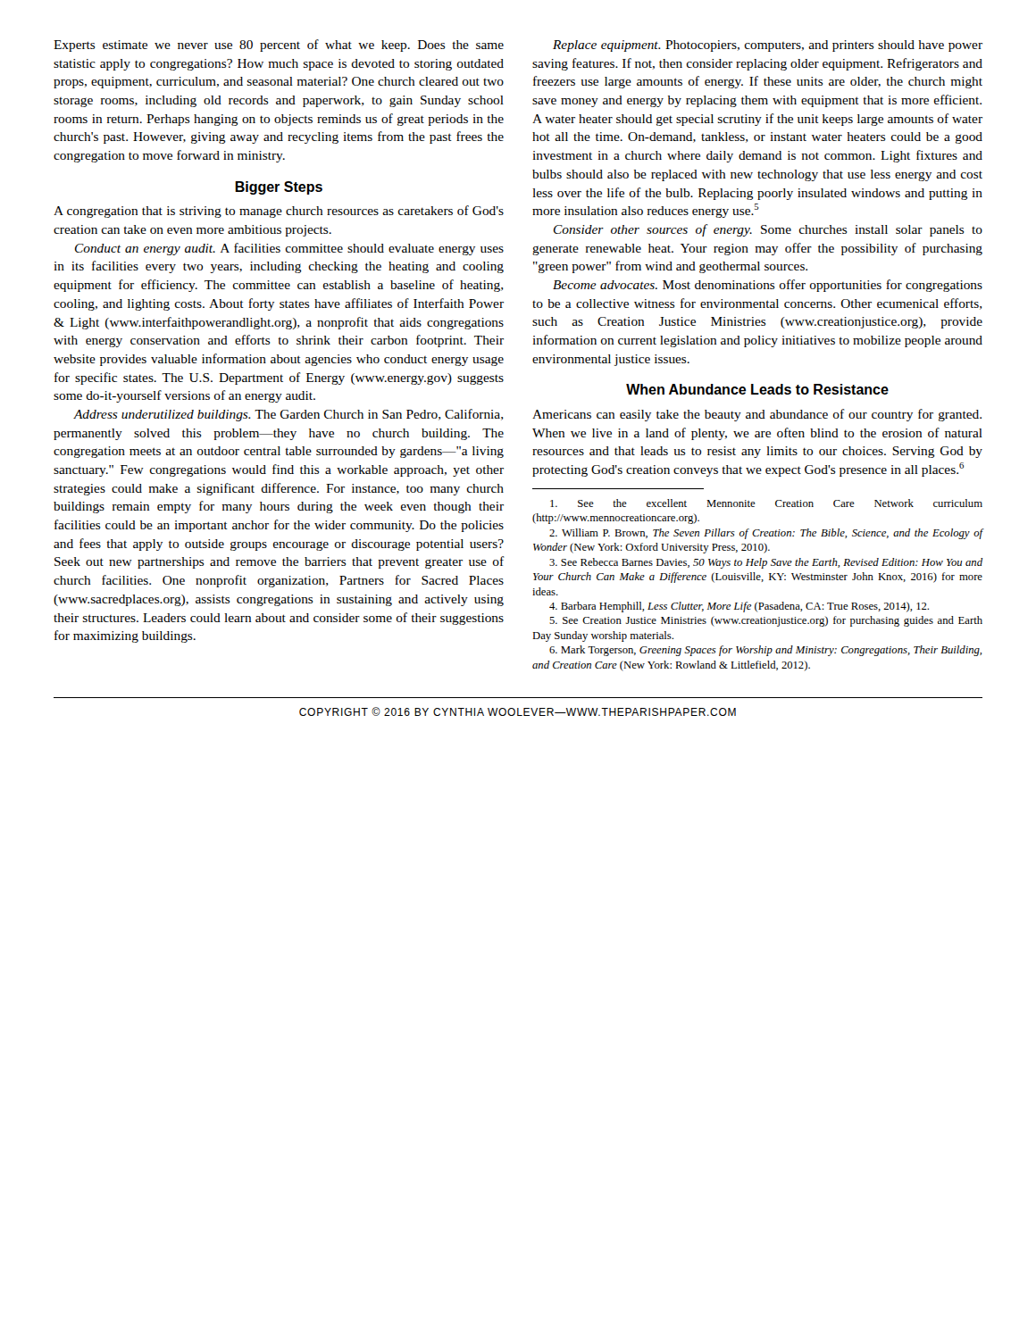Experts estimate we never use 80 percent of what we keep. Does the same statistic apply to congregations? How much space is devoted to storing outdated props, equipment, curriculum, and seasonal material? One church cleared out two storage rooms, including old records and paperwork, to gain Sunday school rooms in return. Perhaps hanging on to objects reminds us of great periods in the church's past. However, giving away and recycling items from the past frees the congregation to move forward in ministry.
Bigger Steps
A congregation that is striving to manage church resources as caretakers of God's creation can take on even more ambitious projects.
Conduct an energy audit. A facilities committee should evaluate energy uses in its facilities every two years, including checking the heating and cooling equipment for efficiency. The committee can establish a baseline of heating, cooling, and lighting costs. About forty states have affiliates of Interfaith Power & Light (www.interfaithpowerandlight.org), a nonprofit that aids congregations with energy conservation and efforts to shrink their carbon footprint. Their website provides valuable information about agencies who conduct energy usage for specific states. The U.S. Department of Energy (www.energy.gov) suggests some do-it-yourself versions of an energy audit.
Address underutilized buildings. The Garden Church in San Pedro, California, permanently solved this problem—they have no church building. The congregation meets at an outdoor central table surrounded by gardens—"a living sanctuary." Few congregations would find this a workable approach, yet other strategies could make a significant difference. For instance, too many church buildings remain empty for many hours during the week even though their facilities could be an important anchor for the wider community. Do the policies and fees that apply to outside groups encourage or discourage potential users? Seek out new partnerships and remove the barriers that prevent greater use of church facilities. One nonprofit organization, Partners for Sacred Places (www.sacredplaces.org), assists congregations in sustaining and actively using their structures. Leaders could learn about and consider some of their suggestions for maximizing buildings.
Replace equipment. Photocopiers, computers, and printers should have power saving features. If not, then consider replacing older equipment. Refrigerators and freezers use large amounts of energy. If these units are older, the church might save money and energy by replacing them with equipment that is more efficient. A water heater should get special scrutiny if the unit keeps large amounts of water hot all the time. On-demand, tankless, or instant water heaters could be a good investment in a church where daily demand is not common. Light fixtures and bulbs should also be replaced with new technology that use less energy and cost less over the life of the bulb. Replacing poorly insulated windows and putting in more insulation also reduces energy use.5
Consider other sources of energy. Some churches install solar panels to generate renewable heat. Your region may offer the possibility of purchasing "green power" from wind and geothermal sources.
Become advocates. Most denominations offer opportunities for congregations to be a collective witness for environmental concerns. Other ecumenical efforts, such as Creation Justice Ministries (www.creationjustice.org), provide information on current legislation and policy initiatives to mobilize people around environmental justice issues.
When Abundance Leads to Resistance
Americans can easily take the beauty and abundance of our country for granted. When we live in a land of plenty, we are often blind to the erosion of natural resources and that leads us to resist any limits to our choices. Serving God by protecting God's creation conveys that we expect God's presence in all places.6
1. See the excellent Mennonite Creation Care Network curriculum (http://www.mennocreationcare.org).
2. William P. Brown, The Seven Pillars of Creation: The Bible, Science, and the Ecology of Wonder (New York: Oxford University Press, 2010).
3. See Rebecca Barnes Davies, 50 Ways to Help Save the Earth, Revised Edition: How You and Your Church Can Make a Difference (Louisville, KY: Westminster John Knox, 2016) for more ideas.
4. Barbara Hemphill, Less Clutter, More Life (Pasadena, CA: True Roses, 2014), 12.
5. See Creation Justice Ministries (www.creationjustice.org) for purchasing guides and Earth Day Sunday worship materials.
6. Mark Torgerson, Greening Spaces for Worship and Ministry: Congregations, Their Building, and Creation Care (New York: Rowland & Littlefield, 2012).
COPYRIGHT © 2016 BY CYNTHIA WOOLEVER—WWW.THEPARISHPAPER.COM